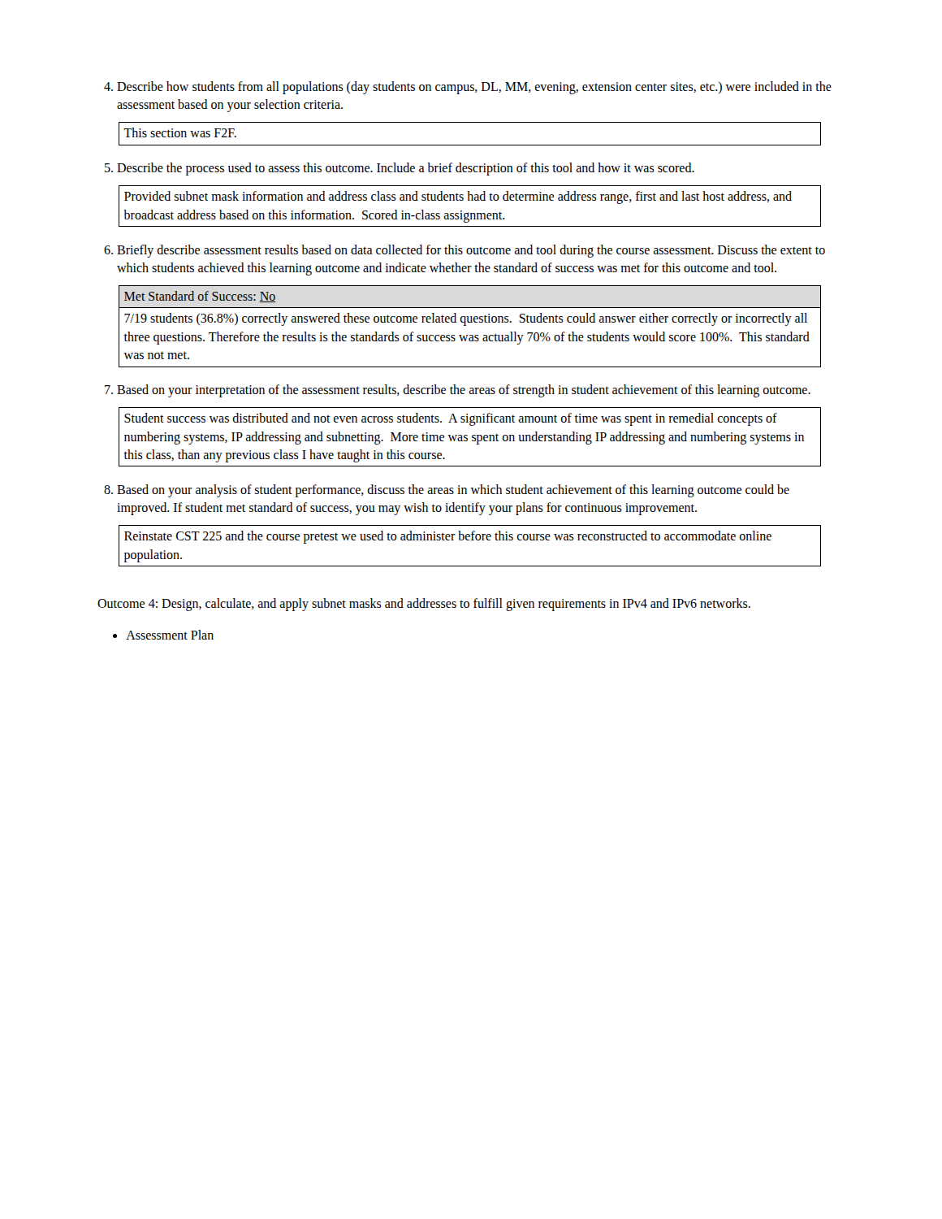Describe how students from all populations (day students on campus, DL, MM, evening, extension center sites, etc.) were included in the assessment based on your selection criteria.
This section was F2F.
Describe the process used to assess this outcome. Include a brief description of this tool and how it was scored.
Provided subnet mask information and address class and students had to determine address range, first and last host address, and broadcast address based on this information. Scored in-class assignment.
Briefly describe assessment results based on data collected for this outcome and tool during the course assessment. Discuss the extent to which students achieved this learning outcome and indicate whether the standard of success was met for this outcome and tool.
Met Standard of Success: No
7/19 students (36.8%) correctly answered these outcome related questions. Students could answer either correctly or incorrectly all three questions. Therefore the results is the standards of success was actually 70% of the students would score 100%. This standard was not met.
Based on your interpretation of the assessment results, describe the areas of strength in student achievement of this learning outcome.
Student success was distributed and not even across students. A significant amount of time was spent in remedial concepts of numbering systems, IP addressing and subnetting. More time was spent on understanding IP addressing and numbering systems in this class, than any previous class I have taught in this course.
Based on your analysis of student performance, discuss the areas in which student achievement of this learning outcome could be improved. If student met standard of success, you may wish to identify your plans for continuous improvement.
Reinstate CST 225 and the course pretest we used to administer before this course was reconstructed to accommodate online population.
Outcome 4: Design, calculate, and apply subnet masks and addresses to fulfill given requirements in IPv4 and IPv6 networks.
Assessment Plan